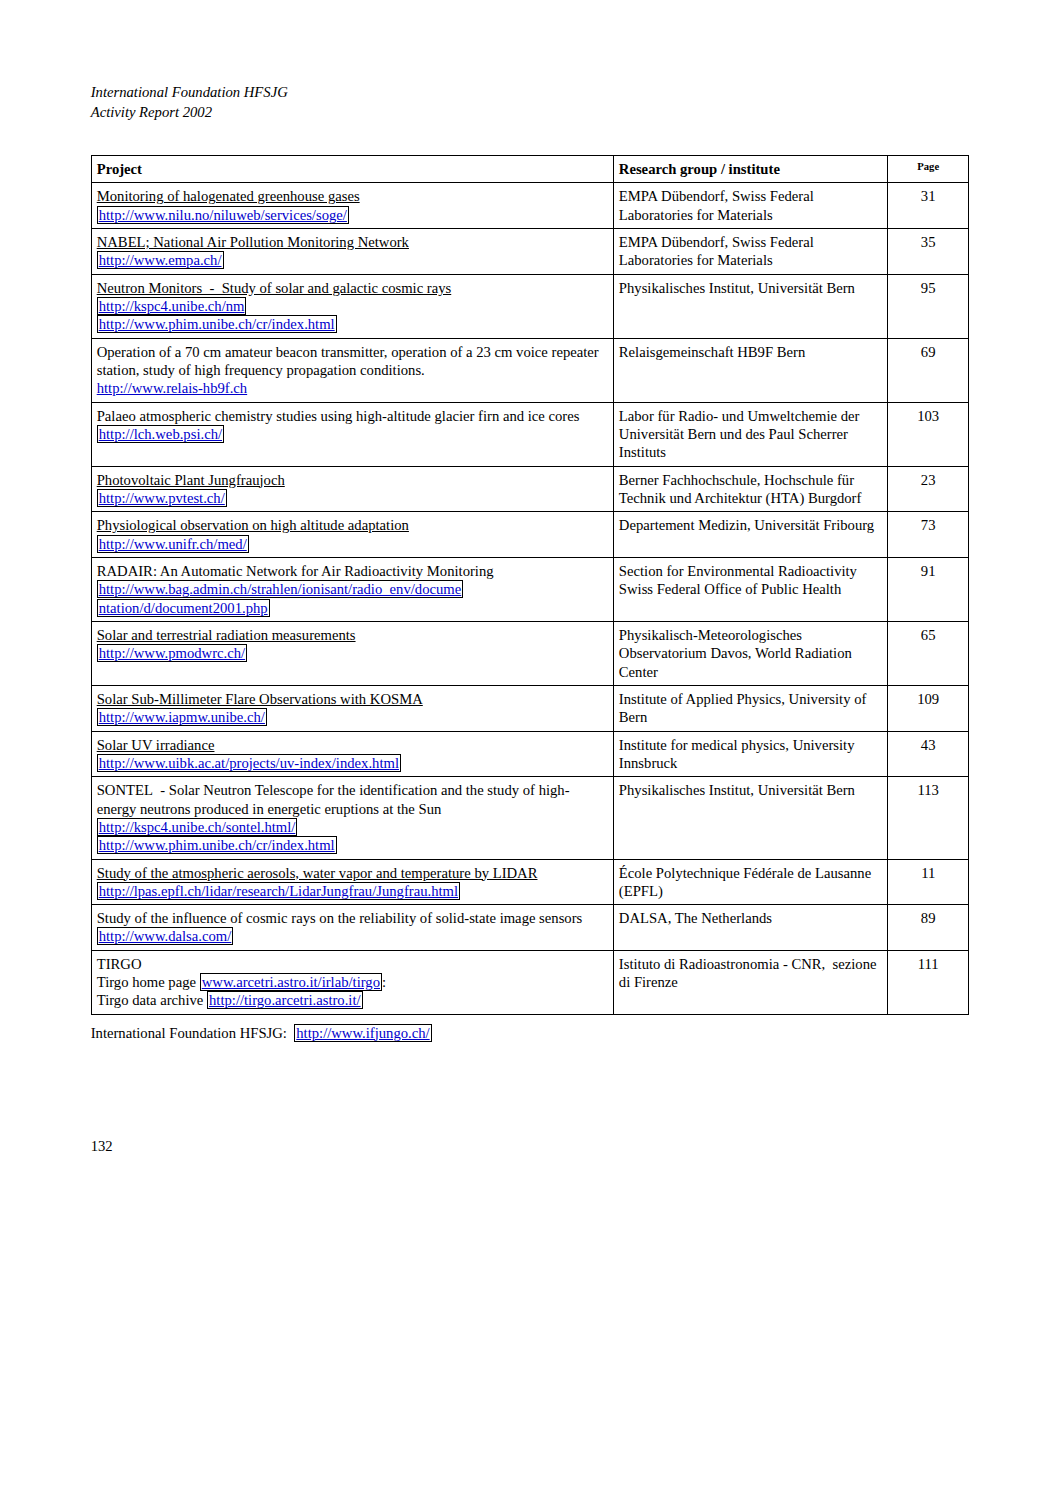International Foundation HFSJG
Activity Report 2002
| Project | Research group / institute | Page |
| --- | --- | --- |
| Monitoring of halogenated greenhouse gases http://www.nilu.no/niluweb/services/soge/ | EMPA Dübendorf, Swiss Federal Laboratories for Materials | 31 |
| NABEL; National Air Pollution Monitoring Network http://www.empa.ch/ | EMPA Dübendorf, Swiss Federal Laboratories for Materials | 35 |
| Neutron Monitors - Study of solar and galactic cosmic rays http://kspc4.unibe.ch/nm http://www.phim.unibe.ch/cr/index.html | Physikalisches Institut, Universität Bern | 95 |
| Operation of a 70 cm amateur beacon transmitter, operation of a 23 cm voice repeater station, study of high frequency propagation conditions. http://www.relais-hb9f.ch | Relaisgemeinschaft HB9F Bern | 69 |
| Palaeo atmospheric chemistry studies using high-altitude glacier firn and ice cores http://lch.web.psi.ch/ | Labor für Radio- und Umweltchemie der Universität Bern und des Paul Scherrer Instituts | 103 |
| Photovoltaic Plant Jungfraujoch http://www.pvtest.ch/ | Berner Fachhochschule, Hochschule für Technik und Architektur (HTA) Burgdorf | 23 |
| Physiological observation on high altitude adaptation http://www.unifr.ch/med/ | Departement Medizin, Universität Fribourg | 73 |
| RADAIR: An Automatic Network for Air Radioactivity Monitoring http://www.bag.admin.ch/strahlen/ionisant/radio_env/docume ntation/d/document2001.php | Section for Environmental Radioactivity Swiss Federal Office of Public Health | 91 |
| Solar and terrestrial radiation measurements http://www.pmodwrc.ch/ | Physikalisch-Meteorologisches Observatorium Davos, World Radiation Center | 65 |
| Solar Sub-Millimeter Flare Observations with KOSMA http://www.iapmw.unibe.ch/ | Institute of Applied Physics, University of Bern | 109 |
| Solar UV irradiance http://www.uibk.ac.at/projects/uv-index/index.html | Institute for medical physics, University Innsbruck | 43 |
| SONTEL - Solar Neutron Telescope for the identification and the study of high-energy neutrons produced in energetic eruptions at the Sun http://kspc4.unibe.ch/sontel.html/ http://www.phim.unibe.ch/cr/index.html | Physikalisches Institut, Universität Bern | 113 |
| Study of the atmospheric aerosols, water vapor and temperature by LIDAR http://lpas.epfl.ch/lidar/research/LidarJungfrau/Jungfrau.html | École Polytechnique Fédérale de Lausanne (EPFL) | 11 |
| Study of the influence of cosmic rays on the reliability of solid-state image sensors http://www.dalsa.com/ | DALSA, The Netherlands | 89 |
| TIRGO Tirgo home page www.arcetri.astro.it/irlab/tirgo : Tirgo data archive http://tirgo.arcetri.astro.it/ | Istituto di Radioastronomia - CNR, sezione di Firenze | 111 |
International Foundation HFSJG: http://www.ifjungo.ch/
132